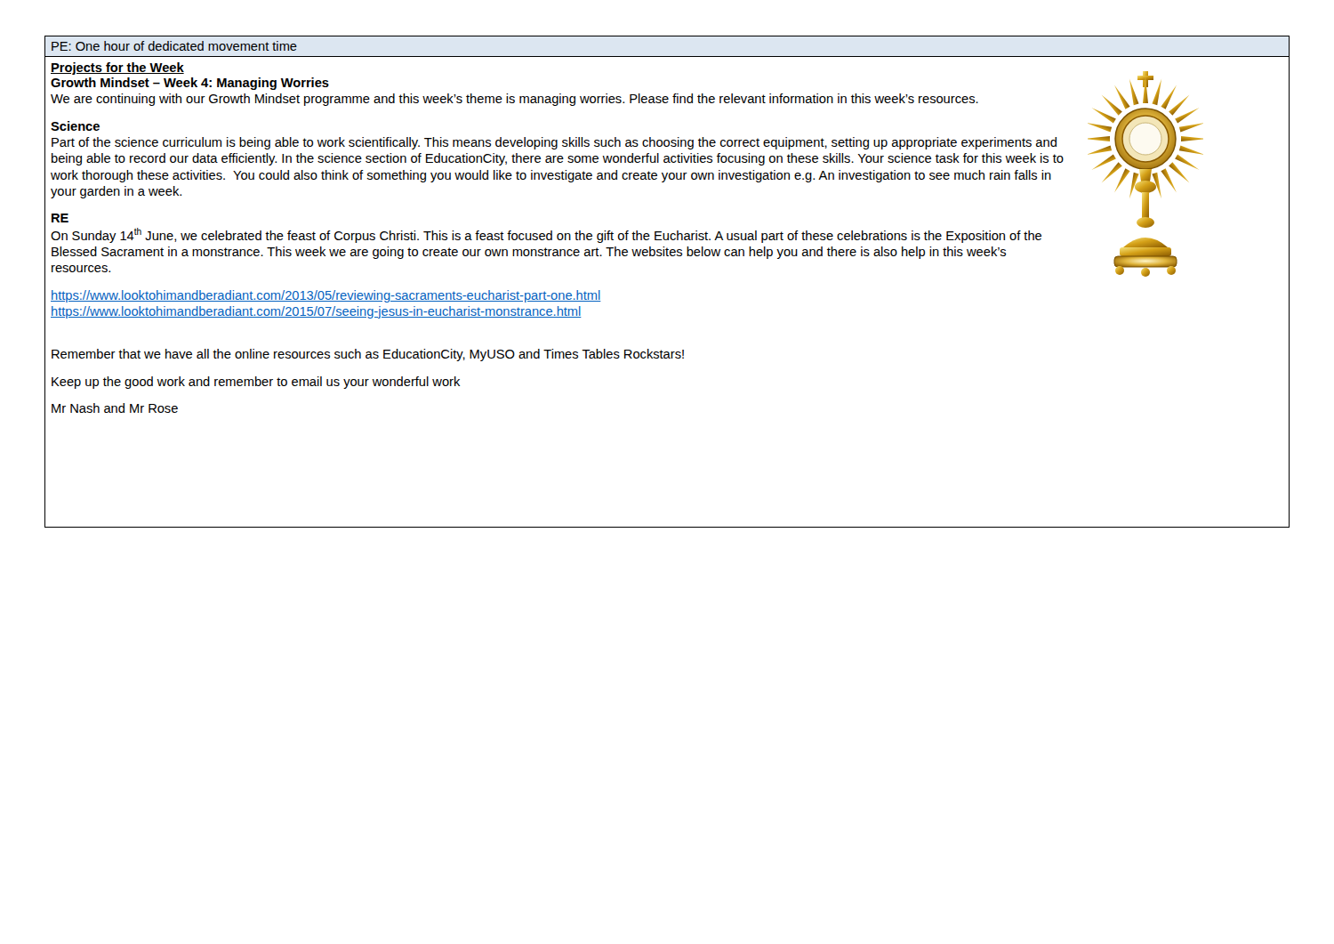| PE: One hour of dedicated movement time |
| Projects for the Week Growth Mindset – Week 4: Managing Worries We are continuing with our Growth Mindset programme and this week’s theme is managing worries. Please find the relevant information in this week’s resources. Science Part of the science curriculum is being able to work scientifically. This means developing skills such as choosing the correct equipment, setting up appropriate experiments and being able to record our data efficiently. In the science section of EducationCity, there are some wonderful activities focusing on these skills. Your science task for this week is to work thorough these activities. You could also think of something you would like to investigate and create your own investigation e.g. An investigation to see much rain falls in your garden in a week. RE On Sunday 14 th June, we celebrated the feast of Corpus Christi. This is a feast focused on the gift of the Eucharist. A usual part of these celebrations is the Exposition of the Blessed Sacrament in a monstrance. This week we are going to create our own monstrance art. The websites below can help you and there is also help in this week’s resources. https://www.looktohimandberadiant.com/2013/05/reviewing-sacraments-eucharist-part-one.html https://www.looktohimandberadiant.com/2015/07/seeing-jesus-in-eucharist-monstrance.html Remember that we have all the online resources such as EducationCity, MyUSO and Times Tables Rockstars! Keep up the good work and remember to email us your wonderful work Mr Nash and Mr Rose |